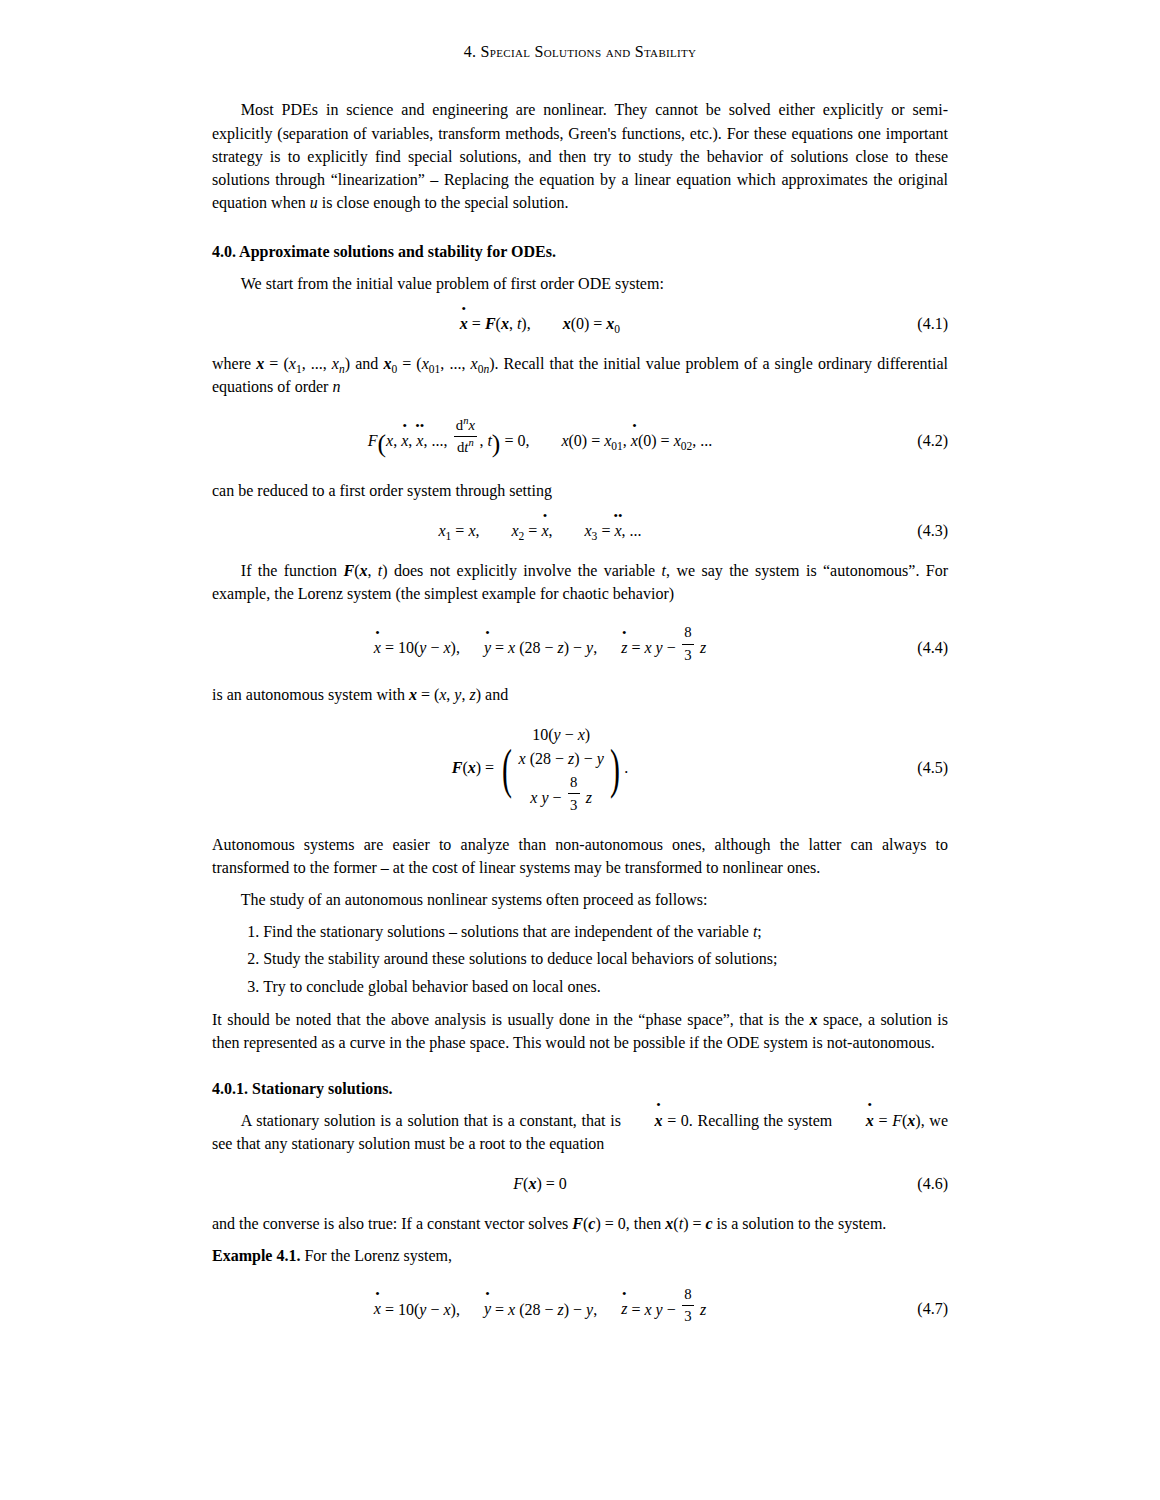4. Special Solutions and Stability
Most PDEs in science and engineering are nonlinear. They cannot be solved either explicitly or semi-explicitly (separation of variables, transform methods, Green's functions, etc.). For these equations one important strategy is to explicitly find special solutions, and then try to study the behavior of solutions close to these solutions through “linearization” – Replacing the equation by a linear equation which approximates the original equation when u is close enough to the special solution.
4.0. Approximate solutions and stability for ODEs.
We start from the initial value problem of first order ODE system:
•x = F(x, t), x(0) = x0
(4.1)
where x = (x1, ..., xn) and x0 = (x01, ..., x0n). Recall that the initial value problem of a single ordinary differential equations of order n
F(x, •x, ••x, ..., dnx dtn, t) = 0, x(0) = x01, •x(0) = x02, ...
(4.2)
can be reduced to a first order system through setting
x1 = x, x2 = •x, x3 = ••x, ...
(4.3)
If the function F(x, t) does not explicitly involve the variable t, we say the system is “autonomous”. For example, the Lorenz system (the simplest example for chaotic behavior)
•x = 10(y − x), •y = x (28 − z) − y, •z = x y − 83 z
(4.4)
is an autonomous system with x = (x, y, z) and
F(x) = ( 10(y − x) x (28 − z) − y x y − 83 z ) .
(4.5)
Autonomous systems are easier to analyze than non-autonomous ones, although the latter can always to transformed to the former – at the cost of linear systems may be transformed to nonlinear ones.
The study of an autonomous nonlinear systems often proceed as follows:
Find the stationary solutions – solutions that are independent of the variable t;
Study the stability around these solutions to deduce local behaviors of solutions;
Try to conclude global behavior based on local ones.
It should be noted that the above analysis is usually done in the “phase space”, that is the x space, a solution is then represented as a curve in the phase space. This would not be possible if the ODE system is not-autonomous.
4.0.1. Stationary solutions.
A stationary solution is a solution that is a constant, that is •x = 0. Recalling the system •x = F(x), we see that any stationary solution must be a root to the equation
F(x) = 0
(4.6)
and the converse is also true: If a constant vector solves F(c) = 0, then x(t) = c is a solution to the system.
Example 4.1. For the Lorenz system,
•x = 10(y − x), •y = x (28 − z) − y, •z = x y − 83 z
(4.7)